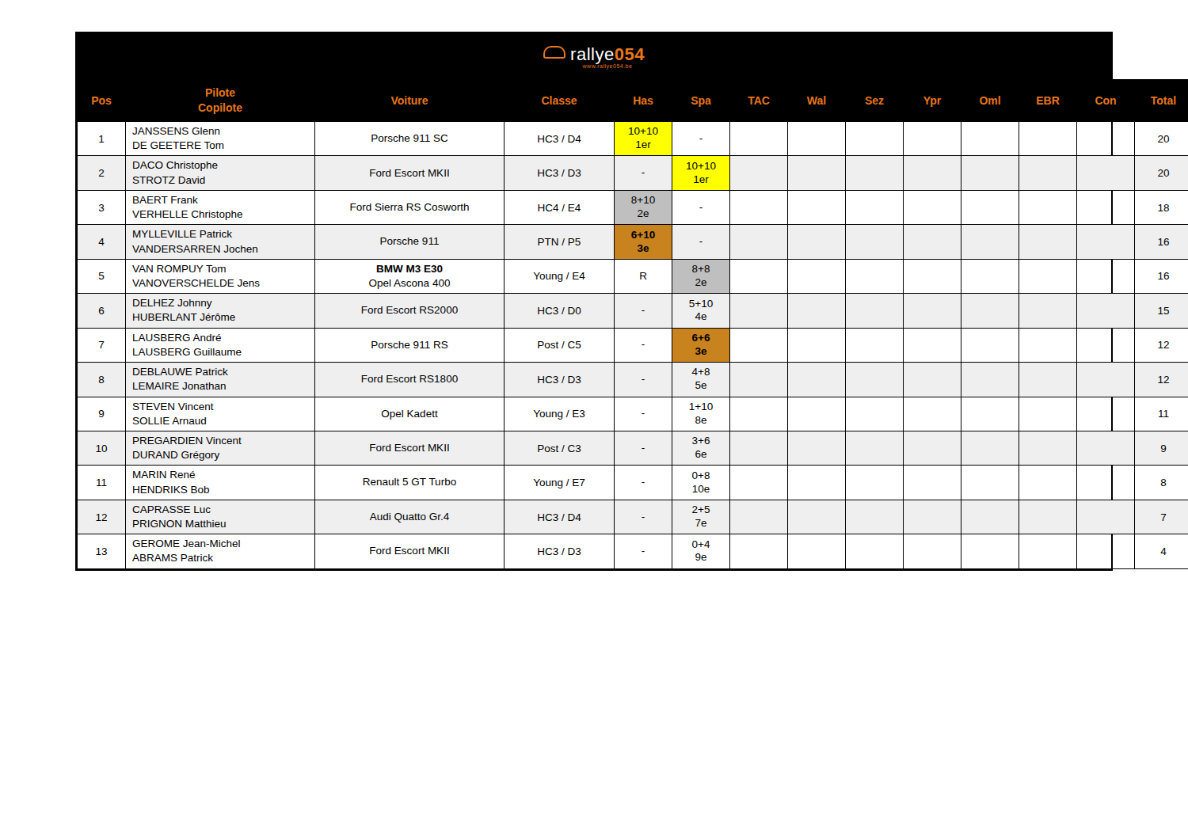rallye054 www.rallye054.be
| Pos | Pilote Copilote | Voiture | Classe | Has | Spa | TAC | Wal | Sez | Ypr | Oml | EBR | Con | Total |
| --- | --- | --- | --- | --- | --- | --- | --- | --- | --- | --- | --- | --- | --- |
| 1 | JANSSENS Glenn DE GEETERE Tom | Porsche 911 SC | HC3 / D4 | 10+10 1er | - | | | | | | | | 20 |
| 2 | DACO Christophe STROTZ David | Ford Escort MKII | HC3 / D3 | - | 10+10 1er | | | | | | | | 20 |
| 3 | BAERT Frank VERHELLE Christophe | Ford Sierra RS Cosworth | HC4 / E4 | 8+10 2e | - | | | | | | | | 18 |
| 4 | MYLLEVILLE Patrick VANDERSARREN Jochen | Porsche 911 | PTN / P5 | 6+10 3e | - | | | | | | | | 16 |
| 5 | VAN ROMPUY Tom VANOVERSCHELDE Jens | BMW M3 E30 Opel Ascona 400 | Young / E4 | R | 8+8 2e | | | | | | | | 16 |
| 6 | DELHEZ Johnny HUBERLANT Jérôme | Ford Escort RS2000 | HC3 / D0 | - | 5+10 4e | | | | | | | | 15 |
| 7 | LAUSBERG André LAUSBERG Guillaume | Porsche 911 RS | Post / C5 | - | 6+6 3e | | | | | | | | 12 |
| 8 | DEBLAUWE Patrick LEMAIRE Jonathan | Ford Escort RS1800 | HC3 / D3 | - | 4+8 5e | | | | | | | | 12 |
| 9 | STEVEN Vincent SOLLIE Arnaud | Opel Kadett | Young / E3 | - | 1+10 8e | | | | | | | | 11 |
| 10 | PREGARDIEN Vincent DURAND Grégory | Ford Escort MKII | Post / C3 | - | 3+6 6e | | | | | | | | 9 |
| 11 | MARIN René HENDRIKS Bob | Renault 5 GT Turbo | Young / E7 | - | 0+8 10e | | | | | | | | 8 |
| 12 | CAPRASSE Luc PRIGNON Matthieu | Audi Quatto Gr.4 | HC3 / D4 | - | 2+5 7e | | | | | | | | 7 |
| 13 | GEROME Jean-Michel ABRAMS Patrick | Ford Escort MKII | HC3 / D3 | - | 0+4 9e | | | | | | | | 4 |